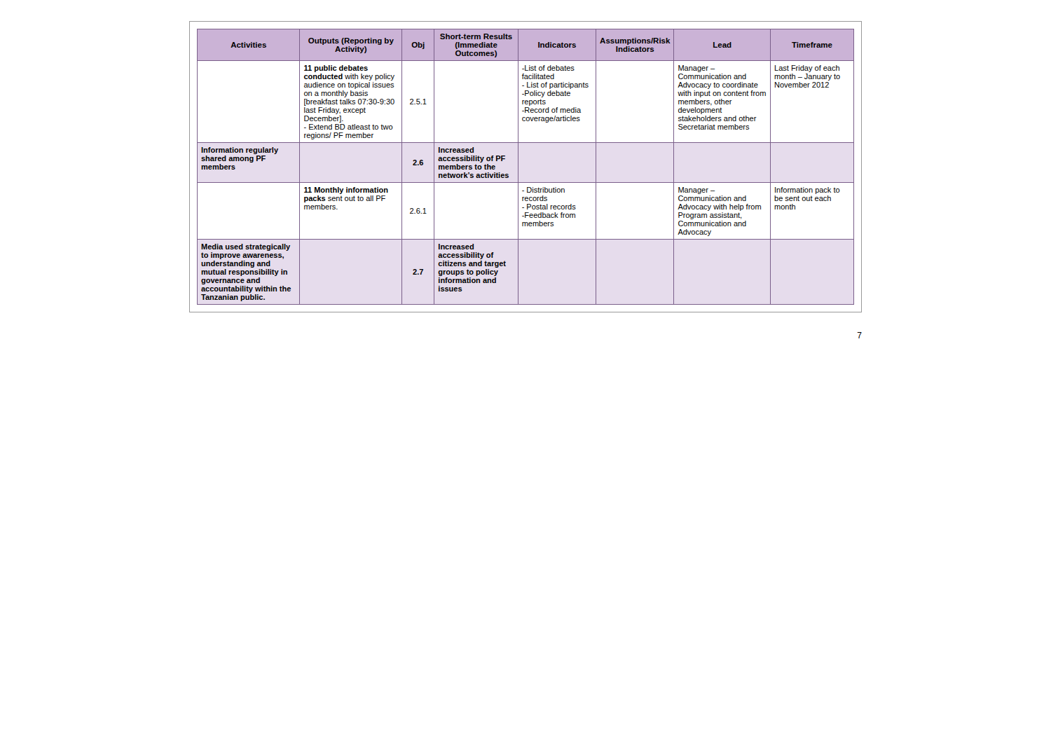| Activities | Outputs (Reporting by Activity) | Obj | Short-term Results (Immediate Outcomes) | Indicators | Assumptions/Risk Indicators | Lead | Timeframe |
| --- | --- | --- | --- | --- | --- | --- | --- |
| | 11 public debates conducted with key policy audience on topical issues on a monthly basis [breakfast talks 07:30-9:30 last Friday, except December]. - Extend BD atleast to two regions/ PF member | 2.5.1 | | -List of debates facilitated - List of participants -Policy debate reports -Record of media coverage/articles | | Manager – Communication and Advocacy to coordinate with input on content from members, other development stakeholders and other Secretariat members | Last Friday of each month – January to November 2012 |
| Information regularly shared among PF members | | 2.6 | Increased accessibility of PF members to the network’s activities | | | | |
| | 11 Monthly information packs sent out to all PF members. | 2.6.1 | | - Distribution records - Postal records -Feedback from members | | Manager – Communication and Advocacy with help from Program assistant, Communication and Advocacy | Information pack to be sent out each month |
| Media used strategically to improve awareness, understanding and mutual responsibility in governance and accountability within the Tanzanian public. | | 2.7 | Increased accessibility of citizens and target groups to policy information and issues | | | | |
7